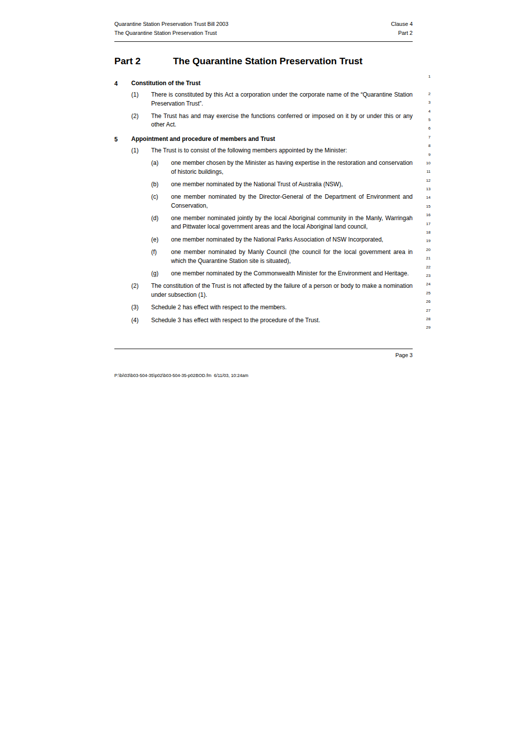Quarantine Station Preservation Trust Bill 2003
The Quarantine Station Preservation Trust
Clause 4
Part 2
Part 2 The Quarantine Station Preservation Trust
4
Constitution of the Trust
(1)
There is constituted by this Act a corporation under the corporate name of the “Quarantine Station Preservation Trust”.
(2)
The Trust has and may exercise the functions conferred or imposed on it by or under this or any other Act.
5
Appointment and procedure of members and Trust
(1)
The Trust is to consist of the following members appointed by the Minister:
(a)
one member chosen by the Minister as having expertise in the restoration and conservation of historic buildings,
(b)
one member nominated by the National Trust of Australia (NSW),
(c)
one member nominated by the Director-General of the Department of Environment and Conservation,
(d)
one member nominated jointly by the local Aboriginal community in the Manly, Warringah and Pittwater local government areas and the local Aboriginal land council,
(e)
one member nominated by the National Parks Association of NSW Incorporated,
(f)
one member nominated by Manly Council (the council for the local government area in which the Quarantine Station site is situated),
(g)
one member nominated by the Commonwealth Minister for the Environment and Heritage.
(2)
The constitution of the Trust is not affected by the failure of a person or body to make a nomination under subsection (1).
(3)
Schedule 2 has effect with respect to the members.
(4)
Schedule 3 has effect with respect to the procedure of the Trust.
1
2
3
4
5
6
7
8
9
10
11
12
13
14
15
16
17
18
19
20
21
22
23
24
25
26
27
28
29
Page 3
P:\bi\03\b03-504-35\p02\b03-504-35-p02BOD.fm 6/11/03, 10:24am